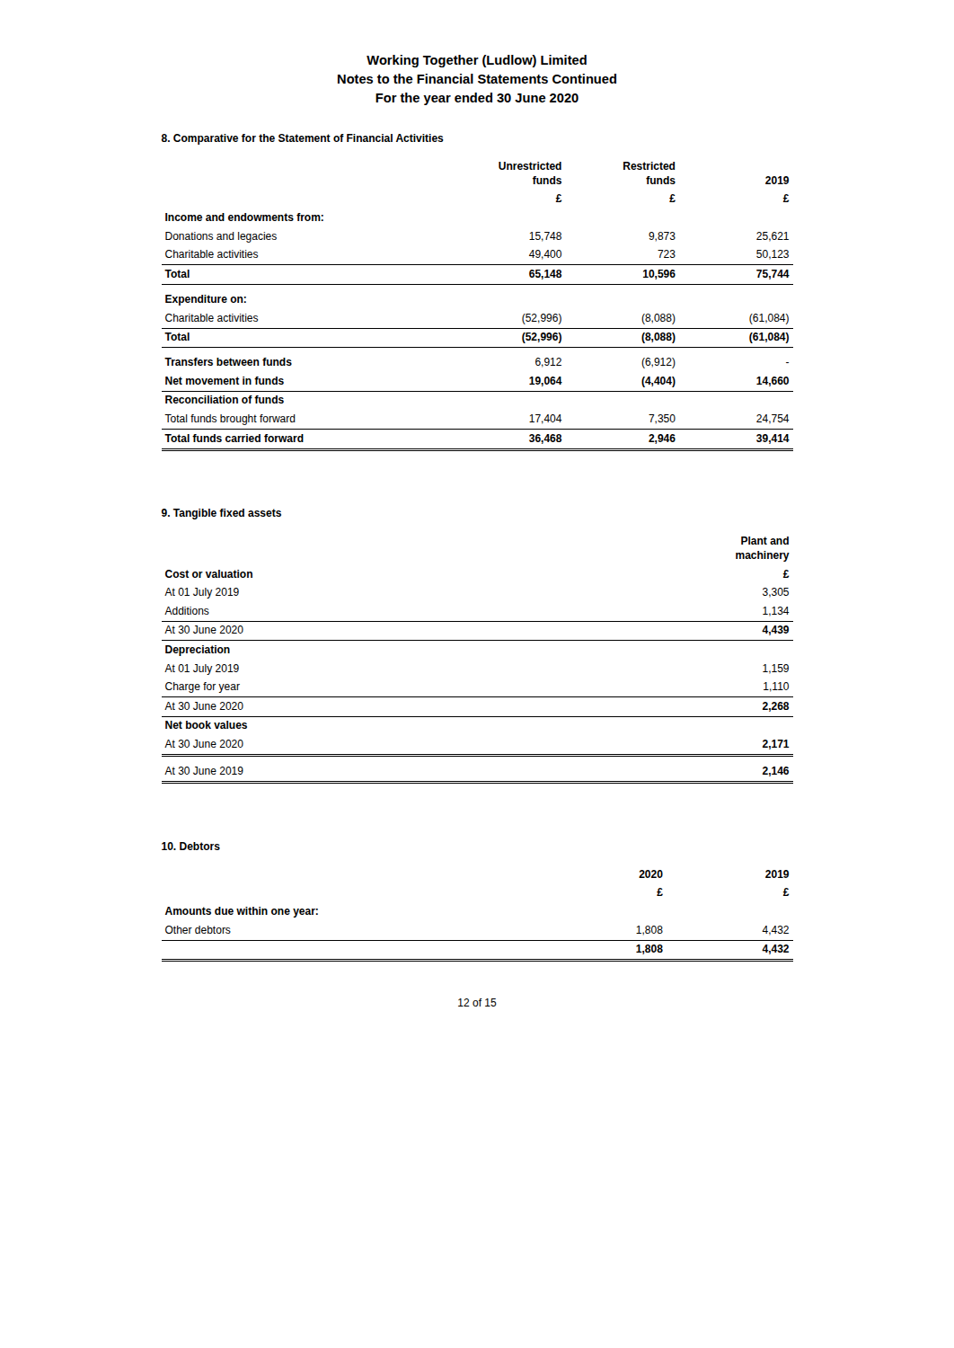Working Together (Ludlow) Limited
Notes to the Financial Statements Continued
For the year ended 30 June 2020
8. Comparative for the Statement of Financial Activities
| | Unrestricted funds | Restricted funds | 2019 |
| | £ | £ | £ |
| Income and endowments from: | | | |
| Donations and legacies | 15,748 | 9,873 | 25,621 |
| Charitable activities | 49,400 | 723 | 50,123 |
| Total | 65,148 | 10,596 | 75,744 |
| Expenditure on: | | | |
| Charitable activities | (52,996) | (8,088) | (61,084) |
| Total | (52,996) | (8,088) | (61,084) |
| Transfers between funds | 6,912 | (6,912) | - |
| Net movement in funds | 19,064 | (4,404) | 14,660 |
| Reconciliation of funds | | | |
| Total funds brought forward | 17,404 | 7,350 | 24,754 |
| Total funds carried forward | 36,468 | 2,946 | 39,414 |
9. Tangible fixed assets
| | Plant and machinery |
| Cost or valuation | £ |
| At 01 July 2019 | 3,305 |
| Additions | 1,134 |
| At 30 June 2020 | 4,439 |
| Depreciation | |
| At 01 July 2019 | 1,159 |
| Charge for year | 1,110 |
| At 30 June 2020 | 2,268 |
| Net book values | |
| At 30 June 2020 | 2,171 |
| At 30 June 2019 | 2,146 |
10. Debtors
| | 2020 | 2019 |
| | £ | £ |
| Amounts due within one year: | | |
| Other debtors | 1,808 | 4,432 |
| | 1,808 | 4,432 |
12 of 15